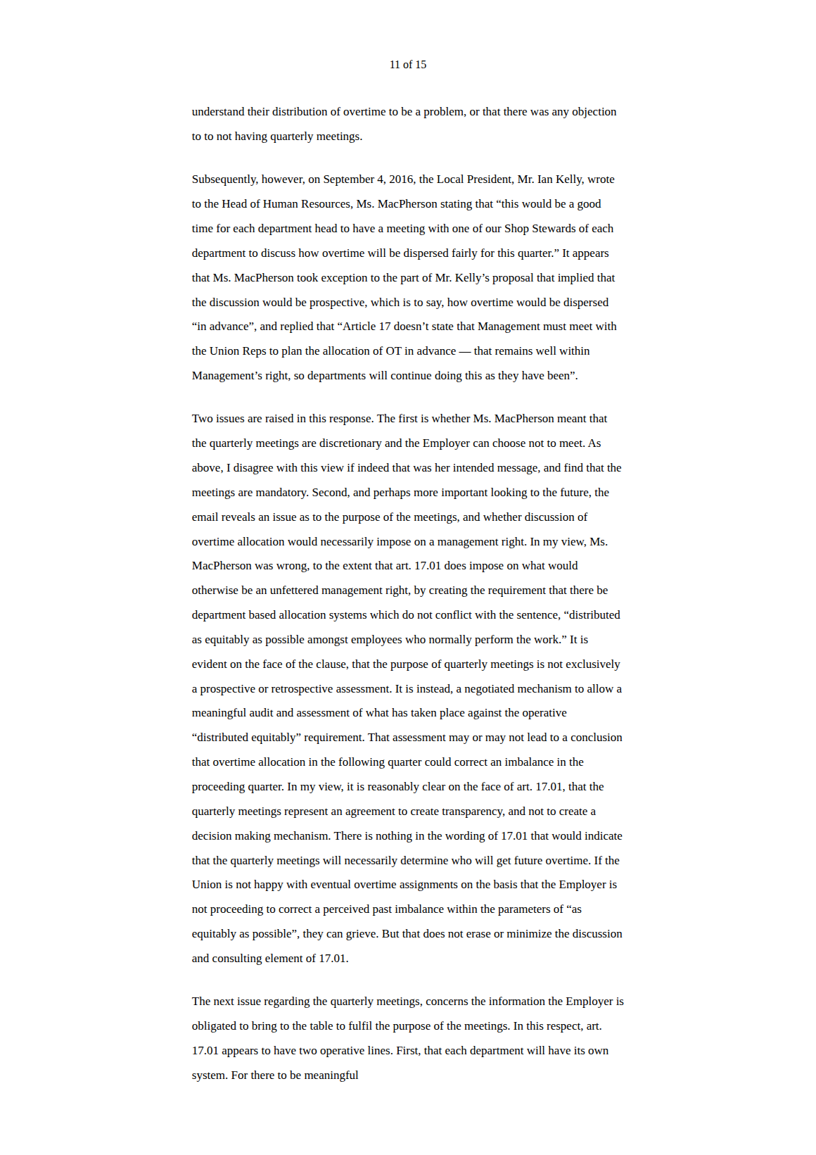11 of 15
understand their distribution of overtime to be a problem, or that there was any objection to to not having quarterly meetings.
Subsequently, however, on September 4, 2016, the Local President, Mr. Ian Kelly, wrote to the Head of Human Resources, Ms. MacPherson stating that “this would be a good time for each department head to have a meeting with one of our Shop Stewards of each department to discuss how overtime will be dispersed fairly for this quarter.” It appears that Ms. MacPherson took exception to the part of Mr. Kelly’s proposal that implied that the discussion would be prospective, which is to say, how overtime would be dispersed “in advance”, and replied that “Article 17 doesn’t state that Management must meet with the Union Reps to plan the allocation of OT in advance — that remains well within Management’s right, so departments will continue doing this as they have been”.
Two issues are raised in this response. The first is whether Ms. MacPherson meant that the quarterly meetings are discretionary and the Employer can choose not to meet. As above, I disagree with this view if indeed that was her intended message, and find that the meetings are mandatory. Second, and perhaps more important looking to the future, the email reveals an issue as to the purpose of the meetings, and whether discussion of overtime allocation would necessarily impose on a management right. In my view, Ms. MacPherson was wrong, to the extent that art. 17.01 does impose on what would otherwise be an unfettered management right, by creating the requirement that there be department based allocation systems which do not conflict with the sentence, “distributed as equitably as possible amongst employees who normally perform the work.” It is evident on the face of the clause, that the purpose of quarterly meetings is not exclusively a prospective or retrospective assessment. It is instead, a negotiated mechanism to allow a meaningful audit and assessment of what has taken place against the operative “distributed equitably” requirement. That assessment may or may not lead to a conclusion that overtime allocation in the following quarter could correct an imbalance in the proceeding quarter. In my view, it is reasonably clear on the face of art. 17.01, that the quarterly meetings represent an agreement to create transparency, and not to create a decision making mechanism. There is nothing in the wording of 17.01 that would indicate that the quarterly meetings will necessarily determine who will get future overtime. If the Union is not happy with eventual overtime assignments on the basis that the Employer is not proceeding to correct a perceived past imbalance within the parameters of “as equitably as possible”, they can grieve. But that does not erase or minimize the discussion and consulting element of 17.01.
The next issue regarding the quarterly meetings, concerns the information the Employer is obligated to bring to the table to fulfil the purpose of the meetings. In this respect, art. 17.01 appears to have two operative lines. First, that each department will have its own system. For there to be meaningful